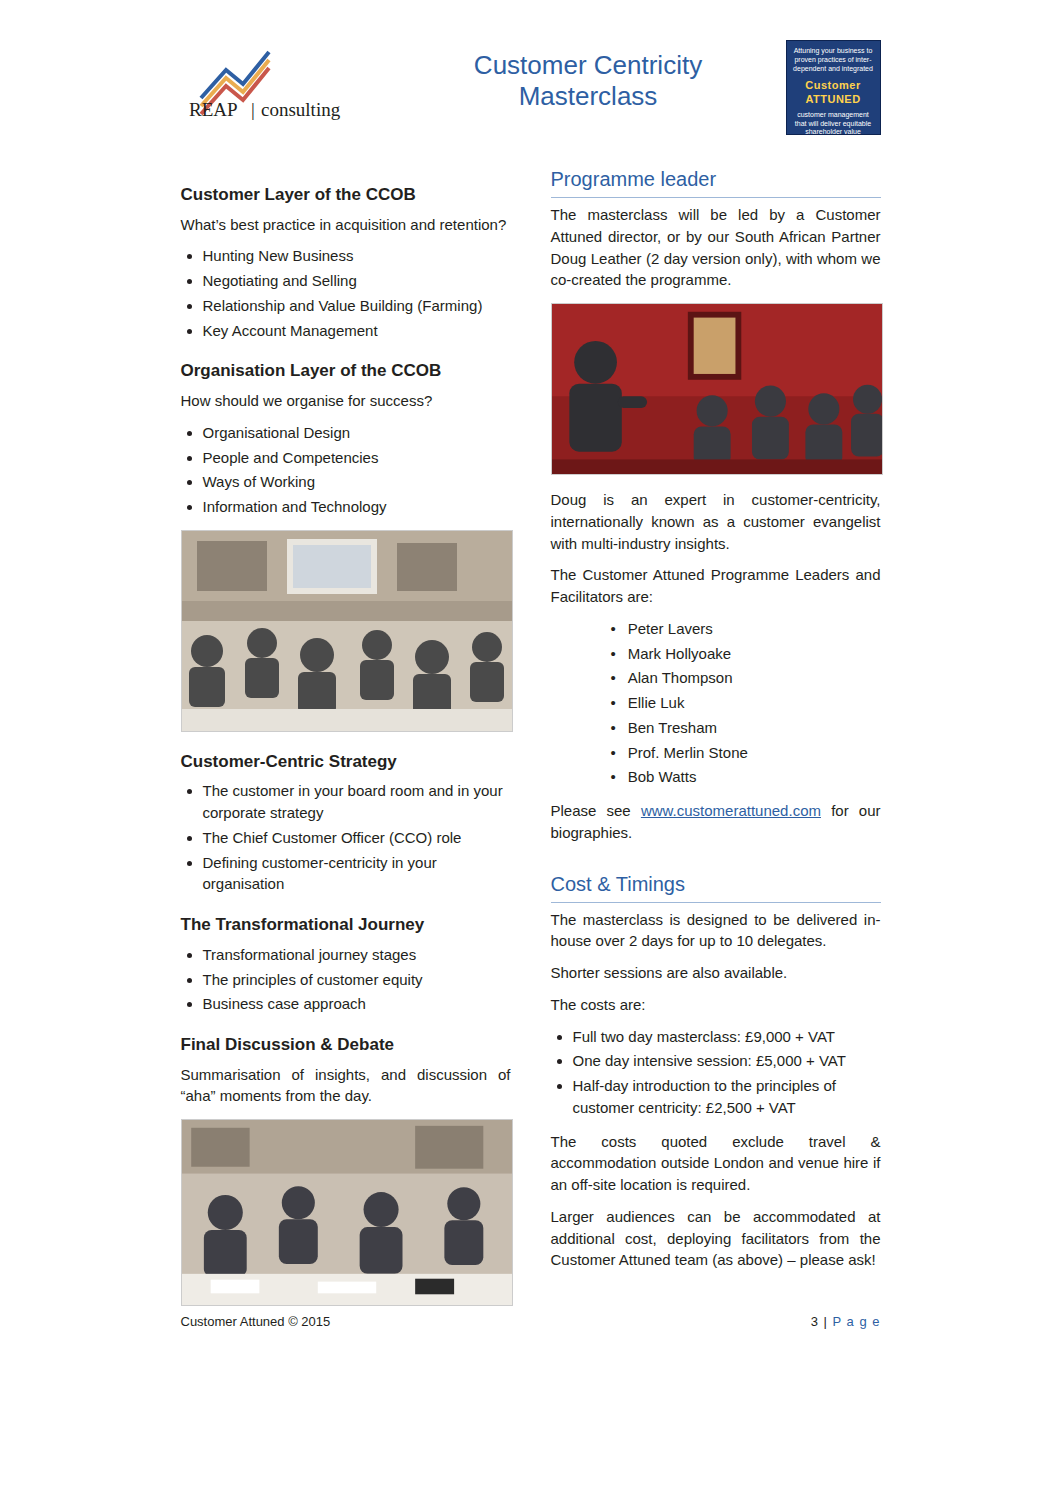REAP | consulting
Customer Centricity
Masterclass
Attuning your business to proven practices of inter-dependent and integrated Customer ATTUNED customer management that will deliver equitable shareholder value
Customer Layer of the CCOB
What’s best practice in acquisition and retention?
Hunting New Business
Negotiating and Selling
Relationship and Value Building (Farming)
Key Account Management
Organisation Layer of the CCOB
How should we organise for success?
Organisational Design
People and Competencies
Ways of Working
Information and Technology
Customer-Centric Strategy
The customer in your board room and in your corporate strategy
The Chief Customer Officer (CCO) role
Defining customer-centricity in your organisation
The Transformational Journey
Transformational journey stages
The principles of customer equity
Business case approach
Final Discussion & Debate
Summarisation of insights, and discussion of “aha” moments from the day.
Programme leader
The masterclass will be led by a Customer Attuned director, or by our South African Partner Doug Leather (2 day version only), with whom we co-created the programme.
Doug is an expert in customer-centricity, internationally known as a customer evangelist with multi-industry insights.
The Customer Attuned Programme Leaders and Facilitators are:
Peter Lavers
Mark Hollyoake
Alan Thompson
Ellie Luk
Ben Tresham
Prof. Merlin Stone
Bob Watts
Please see www.customerattuned.com for our biographies.
Cost & Timings
The masterclass is designed to be delivered in-house over 2 days for up to 10 delegates.
Shorter sessions are also available.
The costs are:
Full two day masterclass: £9,000 + VAT
One day intensive session: £5,000 + VAT
Half-day introduction to the principles of customer centricity: £2,500 + VAT
The costs quoted exclude travel & accommodation outside London and venue hire if an off-site location is required.
Larger audiences can be accommodated at additional cost, deploying facilitators from the Customer Attuned team (as above) – please ask!
Customer Attuned © 2015
3 | P a g e